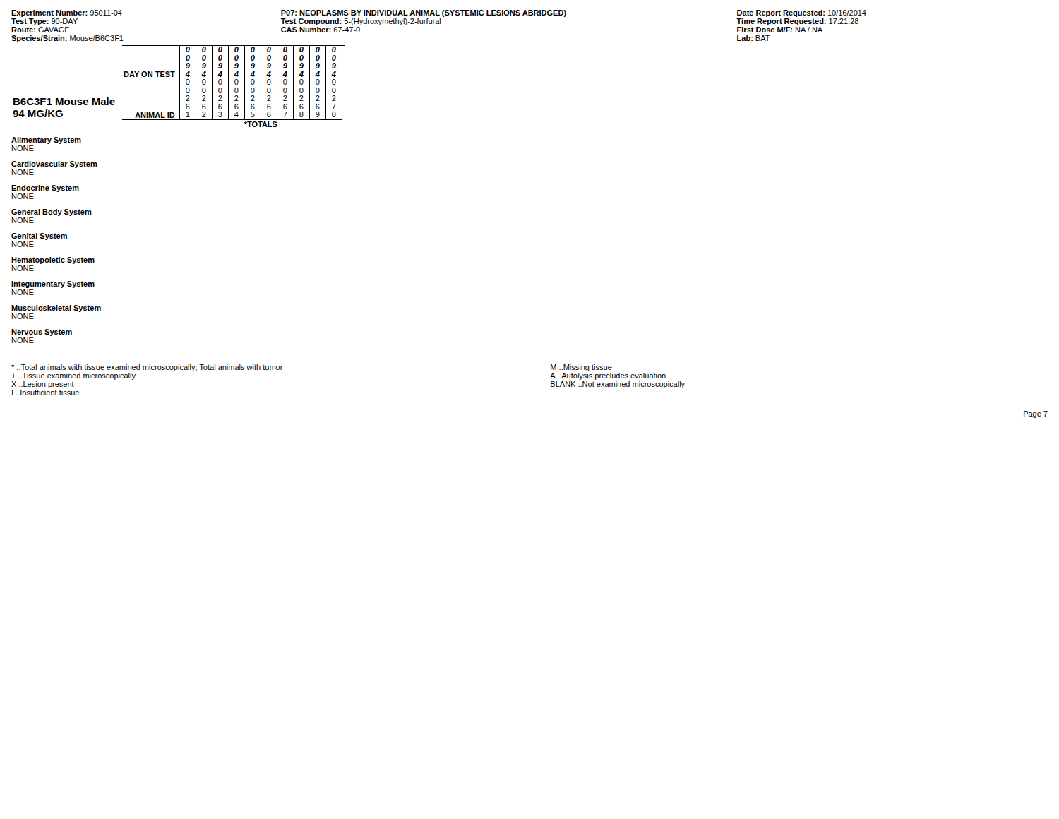| Experiment Number: 95011-04 | P07: NEOPLASMS BY INDIVIDUAL ANIMAL (SYSTEMIC LESIONS ABRIDGED) | Date Report Requested: 10/16/2014 |
| Test Type: 90-DAY | Test Compound: 5-(Hydroxymethyl)-2-furfural | Time Report Requested: 17:21:28 |
| Route: GAVAGE | CAS Number: 67-47-0 | First Dose M/F: NA / NA |
| Species/Strain: Mouse/B6C3F1 | | Lab: BAT |
| B6C3F1 Mouse Male 94 MG/KG | DAY ON TEST | 0 0 9 4 | 0 0 9 4 | 0 0 9 4 | 0 0 9 4 | 0 0 9 4 | 0 0 9 4 | 0 0 9 4 | 0 0 9 4 | 0 0 9 4 | 0 0 9 4 | |
| ANIMAL ID | 0 0 2 6 1 | 0 0 2 6 2 | 0 0 2 6 3 | 0 0 2 6 4 | 0 0 2 6 5 | 0 0 2 6 6 | 0 0 2 6 7 | 0 0 2 6 8 | 0 0 2 6 9 | 0 0 2 7 0 |
| | *TOTALS |
Alimentary System
NONE
Cardiovascular System
NONE
Endocrine System
NONE
General Body System
NONE
Genital System
NONE
Hematopoietic System
NONE
Integumentary System
NONE
Musculoskeletal System
NONE
Nervous System
NONE
| * ..Total animals with tissue examined microscopically; Total animals with tumor | M ..Missing tissue |
| + ..Tissue examined microscopically | A ..Autolysis precludes evaluation |
| X ..Lesion present | BLANK ..Not examined microscopically |
| I ..Insufficient tissue | |
Page 7